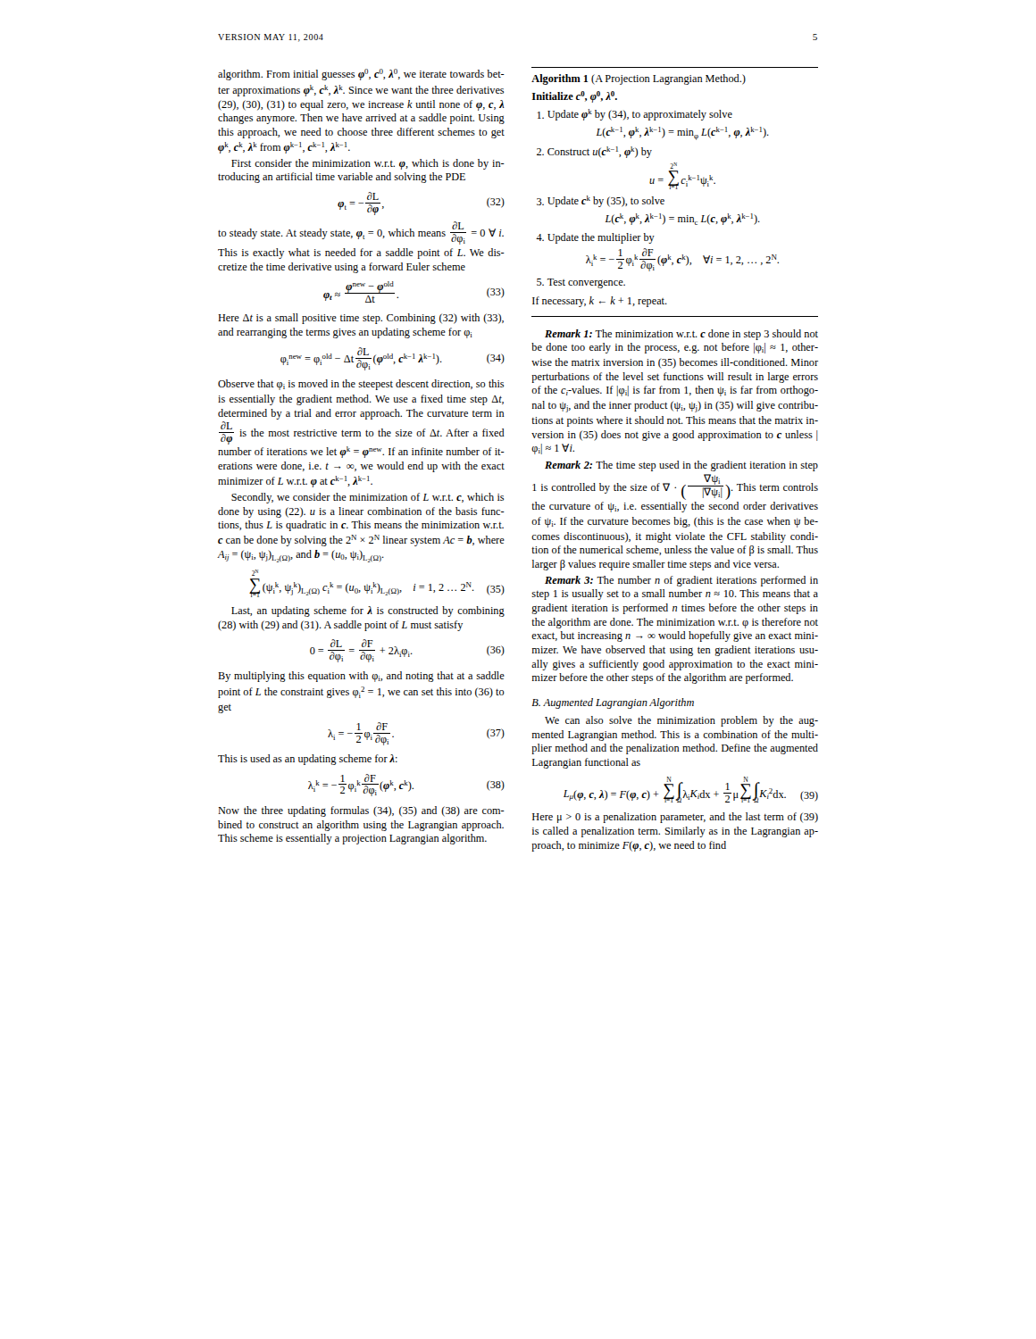Version May 11, 2004
5
algorithm. From initial guesses φ 0, c 0, λ 0, we iterate towards better approximations φk, ck, λk. Since we want the three derivatives (29), (30), (31) to equal zero, we increase k until none of φ, c, λ changes anymore. Then we have arrived at a saddle point. Using this approach, we need to choose three different schemes to get φk, ck, λk from φk−1, ck−1, λk−1.
First consider the minimization w.r.t. φ, which is done by introducing an artificial time variable and solving the PDE
φt = −∂L∂φ, (32)
to steady state. At steady state, φt = 0, which means ∂L∂φi = 0 ∀ i. This is exactly what is needed for a saddle point of L. We discretize the time derivative using a forward Euler scheme
φt ≈ φnew − φold Δt. (33)
Here Δt is a small positive time step. Combining (32) with (33), and rearranging the terms gives an updating scheme for φi
φinew = φiold − Δt∂L∂φi(φold, ck−1 λk−1). (34)
Observe that φi is moved in the steepest descent direction, so this is essentially the gradient method. We use a fixed time step Δt, determined by a trial and error approach. The curvature term in ∂L∂φ is the most restrictive term to the size of Δt. After a fixed number of iterations we let φk = φnew. If an infinite number of iterations were done, i.e. t → ∞, we would end up with the exact minimizer of L w.r.t. φ at ck−1, λk−1.
Secondly, we consider the minimization of L w.r.t. c, which is done by using (22). u is a linear combination of the basis functions, thus L is quadratic in c. This means the minimization w.r.t. c can be done by solving the 2N × 2N linear system Ac = b, where Aij = (ψi, ψj)L2(Ω), and b = (u 0, ψi)L2(Ω).
2N∑i=1(ψik, ψjk)L2(Ω) cik = (u 0, ψik)L2(Ω), i = 1, 2 … 2N.
(35)
Last, an updating scheme for λ is constructed by combining (28) with (29) and (31). A saddle point of L must satisfy
0 = ∂L∂φi = ∂F∂φi + 2λiφi. (36)
By multiplying this equation with φi, and noting that at a saddle point of L the constraint gives φi 2 = 1, we can set this into (36) to get
λi = −12φi∂F∂φi. (37)
This is used as an updating scheme for λ:
λik = −12φik∂F∂φi(φk, ck). (38)
Now the three updating formulas (34), (35) and (38) are combined to construct an algorithm using the Lagrangian approach. This scheme is essentially a projection Lagrangian algorithm.
Algorithm 1 (A Projection Lagrangian Method.)
Initialize c 0, φ 0, λ 0.
Update φk by (34), to approximately solve
L(ck−1, φk, λk−1) = minφ L(ck−1, φ, λk−1).
Construct u(ck−1, φk) by
u = 2N∑i=1 cik−1ψik.
Update ck by (35), to solve
L(ck, φk, λk−1) = minc L(c, φk, λk−1).
Update the multiplier by
λik = −12φik∂F∂φi(φk, ck), ∀i = 1, 2, … , 2N.
Test convergence.
If necessary, k ← k + 1, repeat.
Remark 1: The minimization w.r.t. c done in step 3 should not be done too early in the process, e.g. not before |φi| ≈ 1, otherwise the matrix inversion in (35) becomes ill-conditioned. Minor perturbations of the level set functions will result in large errors of the ci-values. If |φi| is far from 1, then ψi is far from orthogonal to ψj, and the inner product (ψi, ψj) in (35) will give contributions at points where it should not. This means that the matrix inversion in (35) does not give a good approximation to c unless |φi| ≈ 1 ∀i.
Remark 2: The time step used in the gradient iteration in step 1 is controlled by the size of ∇ · (∇ψi|∇ψi|). This term controls the curvature of ψi, i.e. essentially the second order derivatives of ψi. If the curvature becomes big, (this is the case when ψ becomes discontinuous), it might violate the CFL stability condition of the numerical scheme, unless the value of β is small. Thus larger β values require smaller time steps and vice versa.
Remark 3: The number n of gradient iterations performed in step 1 is usually set to a small number n ≈ 10. This means that a gradient iteration is performed n times before the other steps in the algorithm are done. The minimization w.r.t. φ is therefore not exact, but increasing n → ∞ would hopefully give an exact minimizer. We have observed that using ten gradient iterations usually gives a sufficiently good approximation to the exact minimizer before the other steps of the algorithm are performed.
B. Augmented Lagrangian Algorithm
We can also solve the minimization problem by the augmented Lagrangian method. This is a combination of the multiplier method and the penalization method. Define the augmented Lagrangian functional as
Lμ(φ, c, λ) = F(φ, c) + N∑i=1∫ΩλiKidx + 12μN∑i=1∫Ω Ki 2dx.
(39)
Here μ > 0 is a penalization parameter, and the last term of (39) is called a penalization term. Similarly as in the Lagrangian approach, to minimize F(φ, c), we need to find